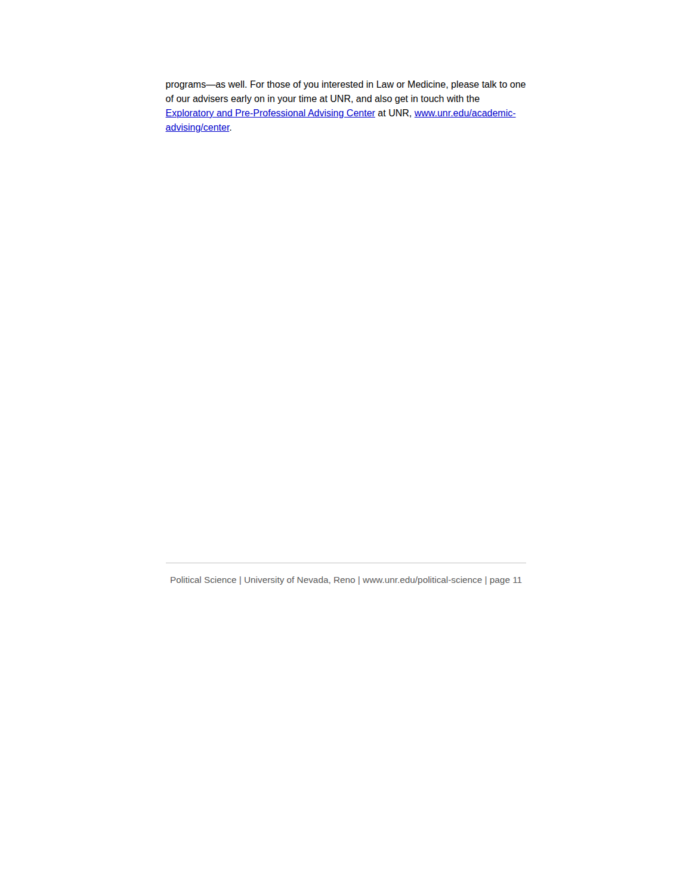programs—as well. For those of you interested in Law or Medicine, please talk to one of our advisers early on in your time at UNR, and also get in touch with the Exploratory and Pre-Professional Advising Center at UNR, www.unr.edu/academic-advising/center.
Political Science | University of Nevada, Reno | www.unr.edu/political-science | page 11